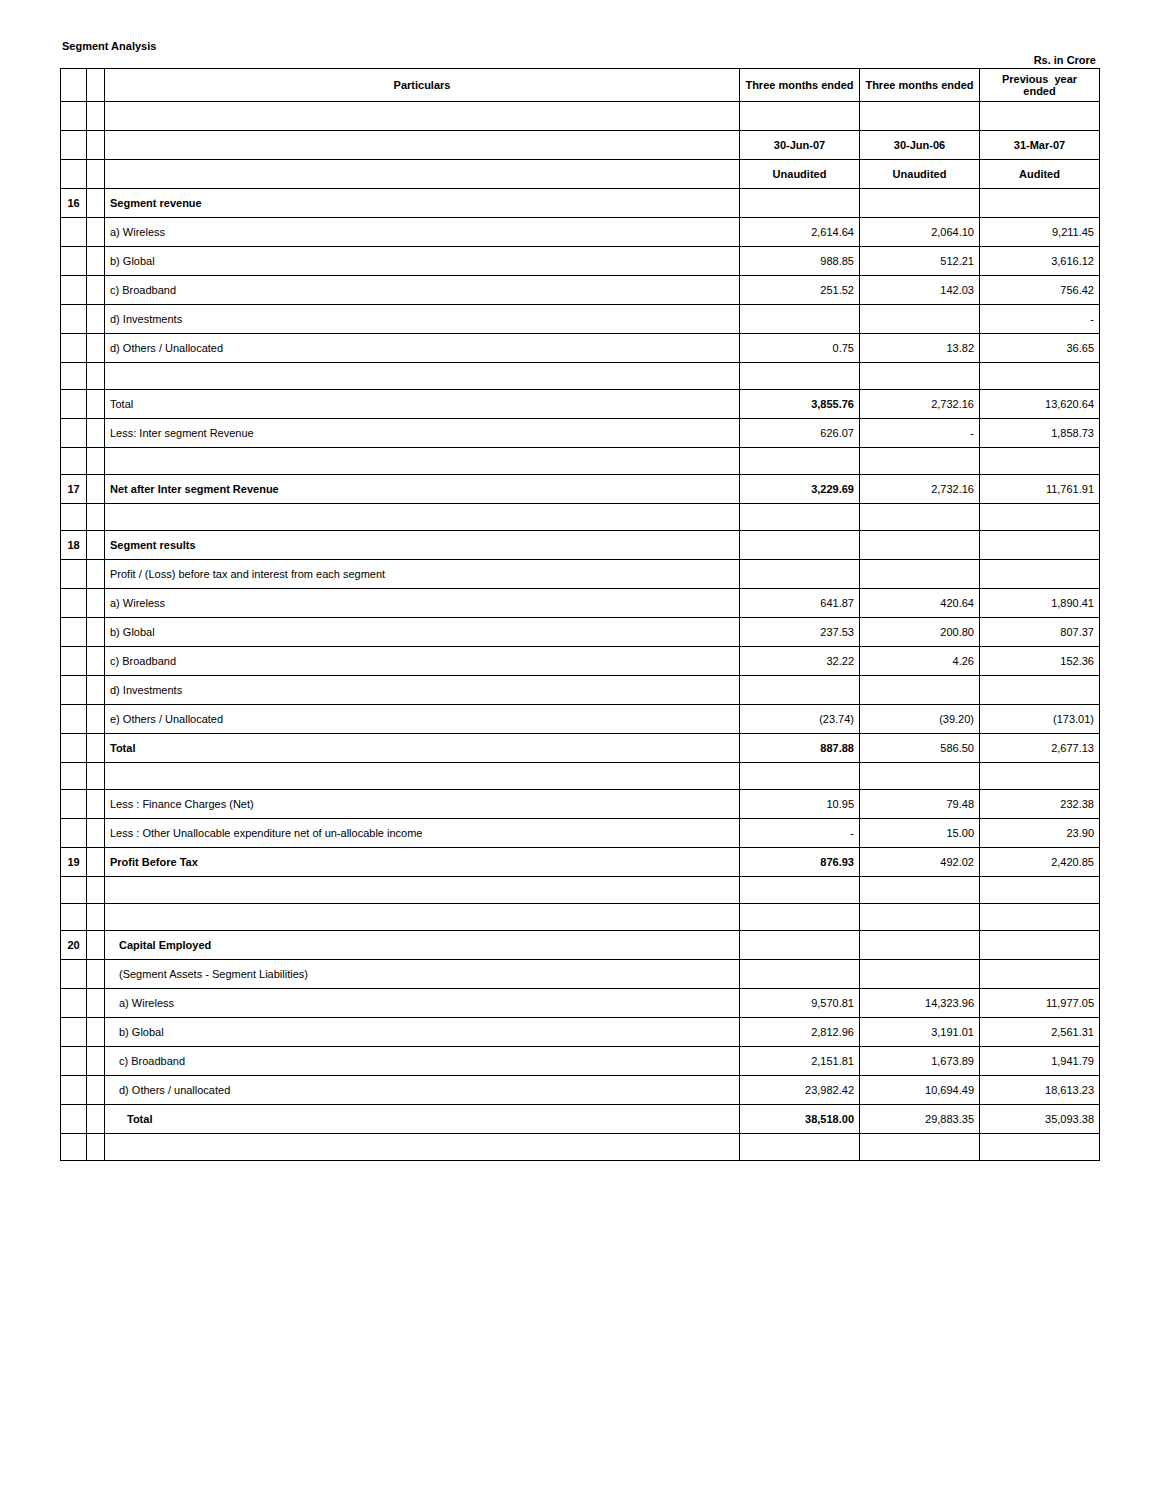Segment Analysis
Rs. in Crore
| | | Particulars | Three months ended | Three months ended | Previous year ended |
| | | | 30-Jun-07 | 30-Jun-06 | 31-Mar-07 |
| | | | Unaudited | Unaudited | Audited |
| 16 | | Segment revenue | | | |
| | | a) Wireless | 2,614.64 | 2,064.10 | 9,211.45 |
| | | b) Global | 988.85 | 512.21 | 3,616.12 |
| | | c) Broadband | 251.52 | 142.03 | 756.42 |
| | | d) Investments | | | - |
| | | d) Others / Unallocated | 0.75 | 13.82 | 36.65 |
| | | Total | 3,855.76 | 2,732.16 | 13,620.64 |
| | | Less: Inter segment Revenue | 626.07 | - | 1,858.73 |
| 17 | | Net after Inter segment Revenue | 3,229.69 | 2,732.16 | 11,761.91 |
| 18 | | Segment results | | | |
| | | Profit / (Loss) before tax and interest from each segment | | | |
| | | a) Wireless | 641.87 | 420.64 | 1,890.41 |
| | | b) Global | 237.53 | 200.80 | 807.37 |
| | | c) Broadband | 32.22 | 4.26 | 152.36 |
| | | d) Investments | | | |
| | | e) Others / Unallocated | (23.74) | (39.20) | (173.01) |
| | | Total | 887.88 | 586.50 | 2,677.13 |
| | | Less : Finance Charges (Net) | 10.95 | 79.48 | 232.38 |
| | | Less : Other Unallocable expenditure net of un-allocable income | - | 15.00 | 23.90 |
| 19 | | Profit Before Tax | 876.93 | 492.02 | 2,420.85 |
| 20 | | Capital Employed | | | |
| | | (Segment Assets - Segment Liabilities) | | | |
| | | a) Wireless | 9,570.81 | 14,323.96 | 11,977.05 |
| | | b) Global | 2,812.96 | 3,191.01 | 2,561.31 |
| | | c) Broadband | 2,151.81 | 1,673.89 | 1,941.79 |
| | | d) Others / unallocated | 23,982.42 | 10,694.49 | 18,613.23 |
| | | Total | 38,518.00 | 29,883.35 | 35,093.38 |